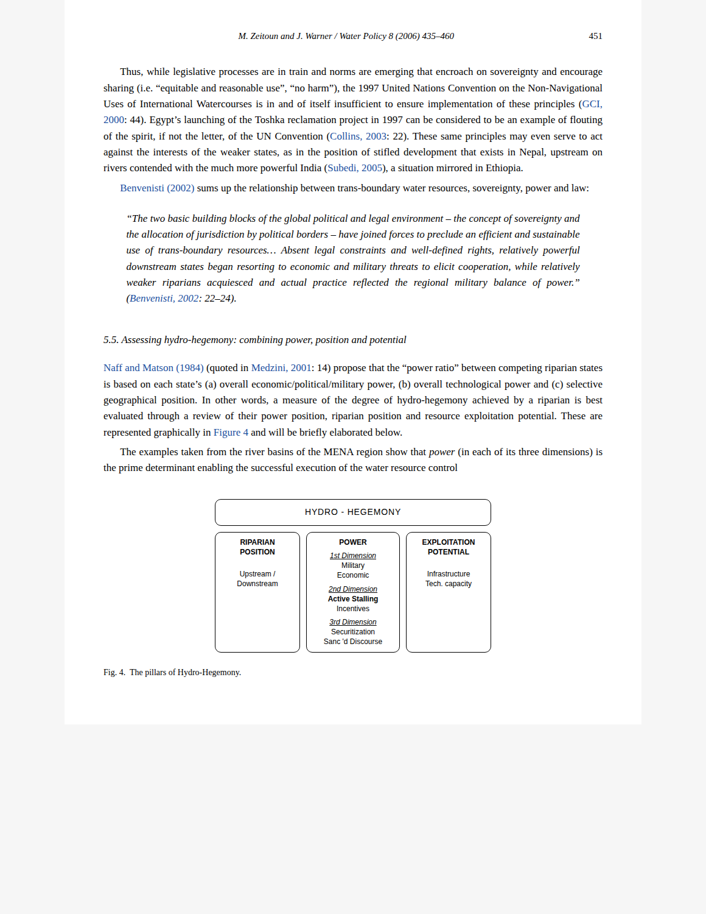M. Zeitoun and J. Warner / Water Policy 8 (2006) 435–460 451
Thus, while legislative processes are in train and norms are emerging that encroach on sovereignty and encourage sharing (i.e. “equitable and reasonable use”, “no harm”), the 1997 United Nations Convention on the Non-Navigational Uses of International Watercourses is in and of itself insufficient to ensure implementation of these principles (GCI, 2000: 44). Egypt’s launching of the Toshka reclamation project in 1997 can be considered to be an example of flouting of the spirit, if not the letter, of the UN Convention (Collins, 2003: 22). These same principles may even serve to act against the interests of the weaker states, as in the position of stifled development that exists in Nepal, upstream on rivers contended with the much more powerful India (Subedi, 2005), a situation mirrored in Ethiopia.
Benvenisti (2002) sums up the relationship between trans-boundary water resources, sovereignty, power and law:
“The two basic building blocks of the global political and legal environment – the concept of sovereignty and the allocation of jurisdiction by political borders – have joined forces to preclude an efficient and sustainable use of trans-boundary resources… Absent legal constraints and well-defined rights, relatively powerful downstream states began resorting to economic and military threats to elicit cooperation, while relatively weaker riparians acquiesced and actual practice reflected the regional military balance of power.” (Benvenisti, 2002: 22–24).
5.5. Assessing hydro-hegemony: combining power, position and potential
Naff and Matson (1984) (quoted in Medzini, 2001: 14) propose that the “power ratio” between competing riparian states is based on each state’s (a) overall economic/political/military power, (b) overall technological power and (c) selective geographical position. In other words, a measure of the degree of hydro-hegemony achieved by a riparian is best evaluated through a review of their power position, riparian position and resource exploitation potential. These are represented graphically in Figure 4 and will be briefly elaborated below.
The examples taken from the river basins of the MENA region show that power (in each of its three dimensions) is the prime determinant enabling the successful execution of the water resource control
HYDRO - HEGEMONY
RIPARIAN
POSITION Upstream /
Downstream
POWER 1st Dimension Military
Economic 2nd Dimension Active Stalling
Incentives 3rd Dimension Securitization
Sanc 'd Discourse
EXPLOITATION
POTENTIAL Infrastructure
Tech. capacity
Fig. 4. The pillars of Hydro-Hegemony.